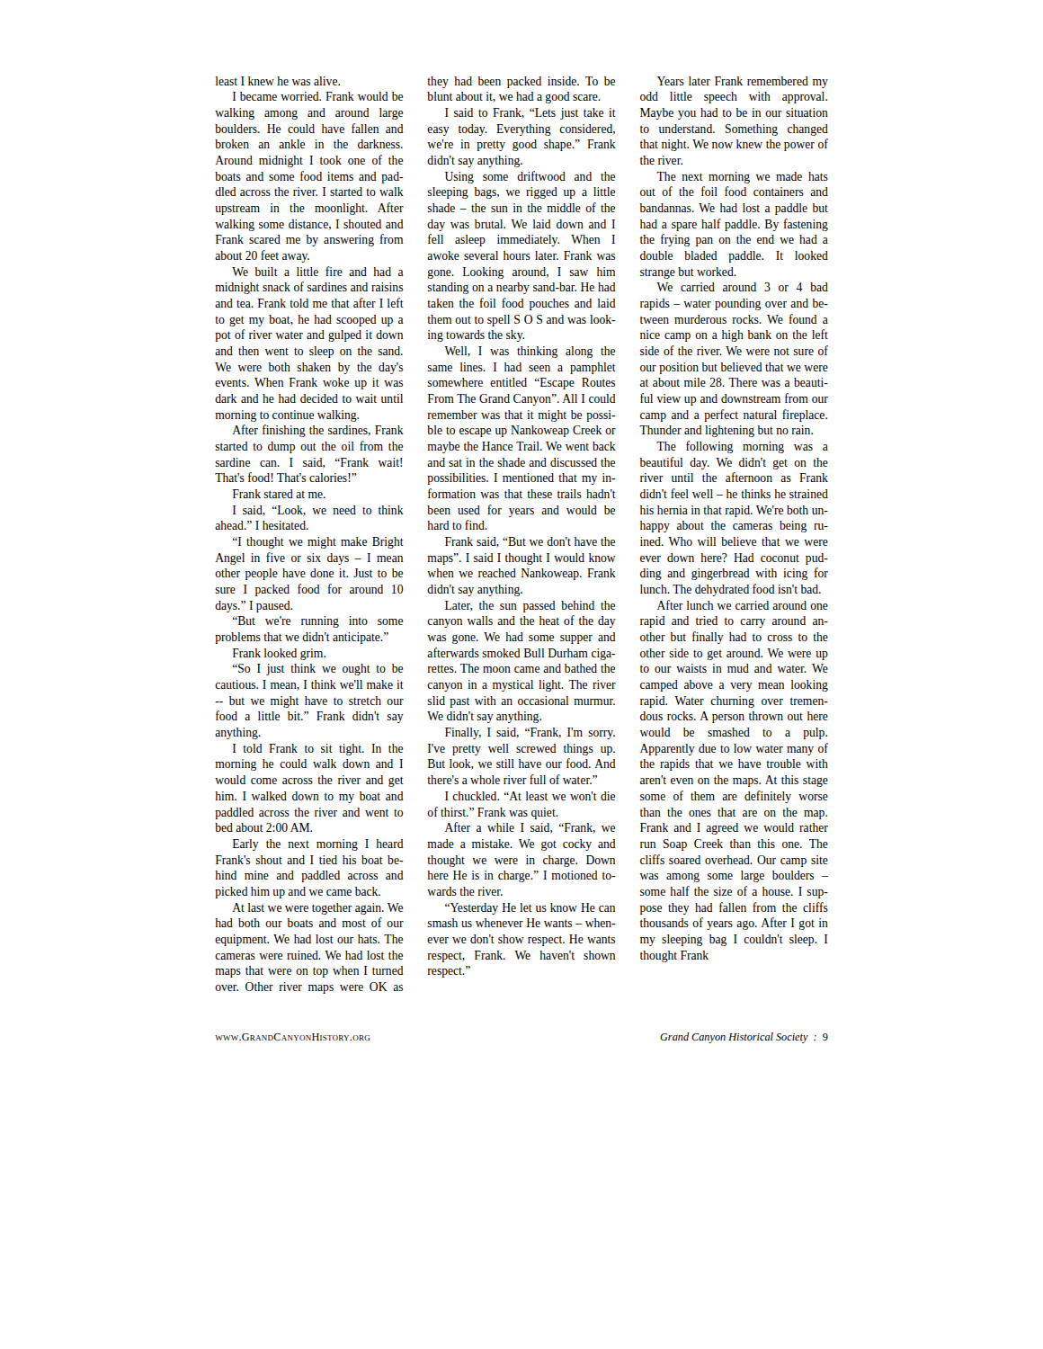least I knew he was alive.
I became worried. Frank would be walking among and around large boulders. He could have fallen and broken an ankle in the darkness. Around midnight I took one of the boats and some food items and paddled across the river. I started to walk upstream in the moonlight. After walking some distance, I shouted and Frank scared me by answering from about 20 feet away.
We built a little fire and had a midnight snack of sardines and raisins and tea. Frank told me that after I left to get my boat, he had scooped up a pot of river water and gulped it down and then went to sleep on the sand. We were both shaken by the day's events. When Frank woke up it was dark and he had decided to wait until morning to continue walking.
After finishing the sardines, Frank started to dump out the oil from the sardine can. I said, “Frank wait! That's food! That's calories!”
Frank stared at me.
I said, “Look, we need to think ahead.” I hesitated.
“I thought we might make Bright Angel in five or six days – I mean other people have done it. Just to be sure I packed food for around 10 days.” I paused.
“But we're running into some problems that we didn't anticipate.”
Frank looked grim.
“So I just think we ought to be cautious. I mean, I think we'll make it -- but we might have to stretch our food a little bit.” Frank didn't say anything.
I told Frank to sit tight. In the morning he could walk down and I would come across the river and get him. I walked down to my boat and paddled across the river and went to bed about 2:00 AM.
Early the next morning I heard Frank's shout and I tied his boat behind mine and paddled across and picked him up and we came back.
At last we were together again. We had both our boats and most of our equipment. We had lost our hats. The cameras were ruined. We had lost the maps that were on top when I turned over. Other river maps were OK as they had been packed inside. To be blunt about it, we had a good scare.
I said to Frank, “Lets just take it easy today. Everything considered, we're in pretty good shape.” Frank didn't say anything.
Using some driftwood and the sleeping bags, we rigged up a little shade – the sun in the middle of the day was brutal. We laid down and I fell asleep immediately. When I awoke several hours later. Frank was gone. Looking around, I saw him standing on a nearby sand-bar. He had taken the foil food pouches and laid them out to spell S O S and was looking towards the sky.
Well, I was thinking along the same lines. I had seen a pamphlet somewhere entitled “Escape Routes From The Grand Canyon”. All I could remember was that it might be possible to escape up Nankoweap Creek or maybe the Hance Trail. We went back and sat in the shade and discussed the possibilities. I mentioned that my information was that these trails hadn't been used for years and would be hard to find.
Frank said, “But we don't have the maps”. I said I thought I would know when we reached Nankoweap. Frank didn't say anything.
Later, the sun passed behind the canyon walls and the heat of the day was gone. We had some supper and afterwards smoked Bull Durham cigarettes. The moon came and bathed the canyon in a mystical light. The river slid past with an occasional murmur. We didn't say anything.
Finally, I said, “Frank, I'm sorry. I've pretty well screwed things up. But look, we still have our food. And there's a whole river full of water.”
I chuckled. “At least we won't die of thirst.” Frank was quiet.
After a while I said, “Frank, we made a mistake. We got cocky and thought we were in charge. Down here He is in charge.” I motioned towards the river.
“Yesterday He let us know He can smash us whenever He wants – whenever we don't show respect. He wants respect, Frank. We haven't shown respect.”
Years later Frank remembered my odd little speech with approval. Maybe you had to be in our situation to understand. Something changed that night. We now knew the power of the river.
The next morning we made hats out of the foil food containers and bandannas. We had lost a paddle but had a spare half paddle. By fastening the frying pan on the end we had a double bladed paddle. It looked strange but worked.
We carried around 3 or 4 bad rapids – water pounding over and between murderous rocks. We found a nice camp on a high bank on the left side of the river. We were not sure of our position but believed that we were at about mile 28. There was a beautiful view up and downstream from our camp and a perfect natural fireplace. Thunder and lightening but no rain.
The following morning was a beautiful day. We didn't get on the river until the afternoon as Frank didn't feel well – he thinks he strained his hernia in that rapid. We're both unhappy about the cameras being ruined. Who will believe that we were ever down here? Had coconut pudding and gingerbread with icing for lunch. The dehydrated food isn't bad.
After lunch we carried around one rapid and tried to carry around another but finally had to cross to the other side to get around. We were up to our waists in mud and water. We camped above a very mean looking rapid. Water churning over tremendous rocks. A person thrown out here would be smashed to a pulp. Apparently due to low water many of the rapids that we have trouble with aren't even on the maps. At this stage some of them are definitely worse than the ones that are on the map. Frank and I agreed we would rather run Soap Creek than this one. The cliffs soared overhead. Our camp site was among some large boulders – some half the size of a house. I suppose they had fallen from the cliffs thousands of years ago. After I got in my sleeping bag I couldn't sleep. I thought Frank
www.GrandCanyonHistory.org Grand Canyon Historical Society : 9